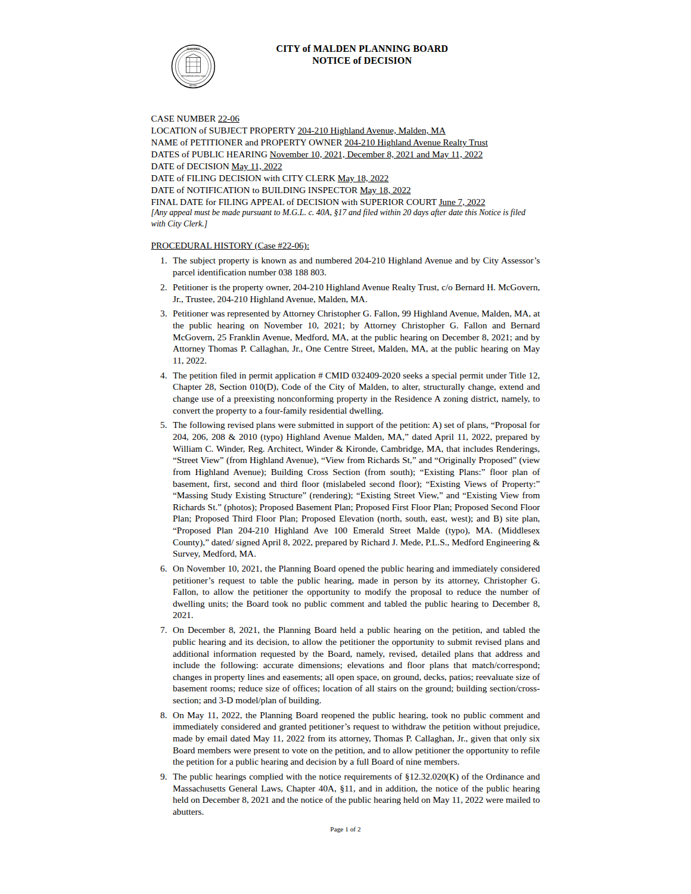MALDEN MASS. INCORPORATED 1649
CITY of MALDEN PLANNING BOARD
NOTICE of DECISION
CASE NUMBER 22-06
LOCATION of SUBJECT PROPERTY 204-210 Highland Avenue, Malden, MA
NAME of PETITIONER and PROPERTY OWNER 204-210 Highland Avenue Realty Trust
DATES of PUBLIC HEARING November 10, 2021, December 8, 2021 and May 11, 2022
DATE of DECISION May 11, 2022
DATE of FILING DECISION with CITY CLERK May 18, 2022
DATE of NOTIFICATION to BUILDING INSPECTOR May 18, 2022
FINAL DATE for FILING APPEAL of DECISION with SUPERIOR COURT June 7, 2022
[Any appeal must be made pursuant to M.G.L. c. 40A, §17 and filed within 20 days after date this Notice is filed with City Clerk.]
PROCEDURAL HISTORY (Case #22-06):
The subject property is known as and numbered 204-210 Highland Avenue and by City Assessor’s parcel identification number 038 188 803.
Petitioner is the property owner, 204-210 Highland Avenue Realty Trust, c/o Bernard H. McGovern, Jr., Trustee, 204-210 Highland Avenue, Malden, MA.
Petitioner was represented by Attorney Christopher G. Fallon, 99 Highland Avenue, Malden, MA, at the public hearing on November 10, 2021; by Attorney Christopher G. Fallon and Bernard McGovern, 25 Franklin Avenue, Medford, MA, at the public hearing on December 8, 2021; and by Attorney Thomas P. Callaghan, Jr., One Centre Street, Malden, MA, at the public hearing on May 11, 2022.
The petition filed in permit application # CMID 032409-2020 seeks a special permit under Title 12, Chapter 28, Section 010(D), Code of the City of Malden, to alter, structurally change, extend and change use of a preexisting nonconforming property in the Residence A zoning district, namely, to convert the property to a four-family residential dwelling.
The following revised plans were submitted in support of the petition: A) set of plans, “Proposal for 204, 206, 208 & 2010 (typo) Highland Avenue Malden, MA,” dated April 11, 2022, prepared by William C. Winder, Reg. Architect, Winder & Kironde, Cambridge, MA, that includes Renderings, “Street View” (from Highland Avenue), “View from Richards St,” and “Originally Proposed” (view from Highland Avenue); Building Cross Section (from south); “Existing Plans:” floor plan of basement, first, second and third floor (mislabeled second floor); “Existing Views of Property:” “Massing Study Existing Structure” (rendering); “Existing Street View,” and “Existing View from Richards St.” (photos); Proposed Basement Plan; Proposed First Floor Plan; Proposed Second Floor Plan; Proposed Third Floor Plan; Proposed Elevation (north, south, east, west); and B) site plan, “Proposed Plan 204-210 Highland Ave 100 Emerald Street Malde (typo), MA. (Middlesex County),” dated/ signed April 8, 2022, prepared by Richard J. Mede, P.L.S., Medford Engineering & Survey, Medford, MA.
On November 10, 2021, the Planning Board opened the public hearing and immediately considered petitioner’s request to table the public hearing, made in person by its attorney, Christopher G. Fallon, to allow the petitioner the opportunity to modify the proposal to reduce the number of dwelling units; the Board took no public comment and tabled the public hearing to December 8, 2021.
On December 8, 2021, the Planning Board held a public hearing on the petition, and tabled the public hearing and its decision, to allow the petitioner the opportunity to submit revised plans and additional information requested by the Board, namely, revised, detailed plans that address and include the following: accurate dimensions; elevations and floor plans that match/correspond; changes in property lines and easements; all open space, on ground, decks, patios; reevaluate size of basement rooms; reduce size of offices; location of all stairs on the ground; building section/cross-section; and 3-D model/plan of building.
On May 11, 2022, the Planning Board reopened the public hearing, took no public comment and immediately considered and granted petitioner’s request to withdraw the petition without prejudice, made by email dated May 11, 2022 from its attorney, Thomas P. Callaghan, Jr., given that only six Board members were present to vote on the petition, and to allow petitioner the opportunity to refile the petition for a public hearing and decision by a full Board of nine members.
The public hearings complied with the notice requirements of §12.32.020(K) of the Ordinance and Massachusetts General Laws, Chapter 40A, §11, and in addition, the notice of the public hearing held on December 8, 2021 and the notice of the public hearing held on May 11, 2022 were mailed to abutters.
Page 1 of 2